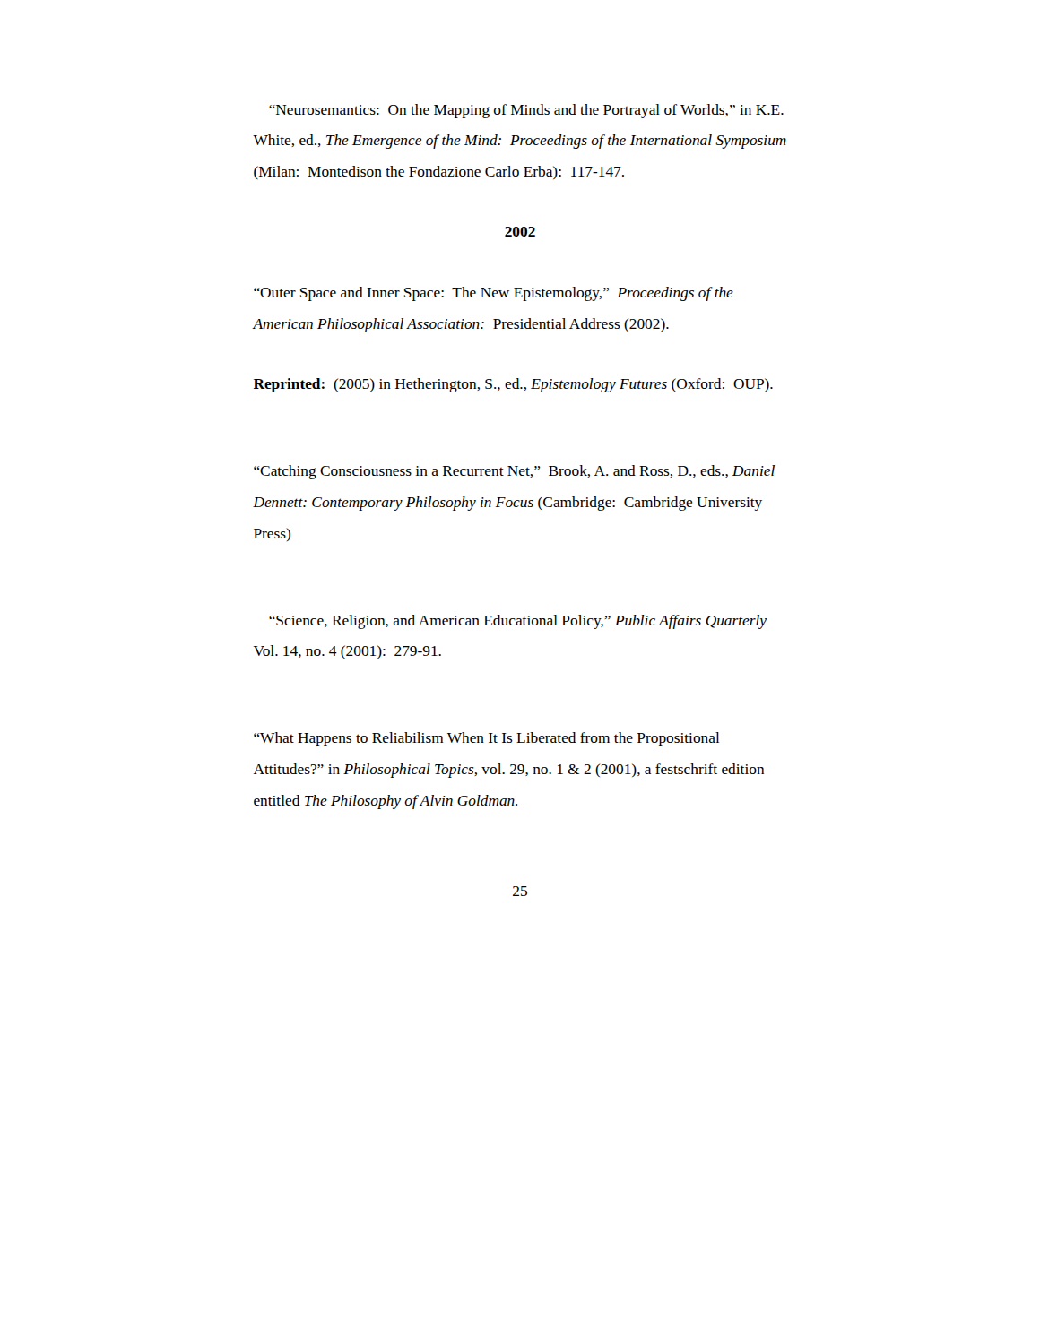“Neurosemantics: On the Mapping of Minds and the Portrayal of Worlds,” in K.E. White, ed., The Emergence of the Mind: Proceedings of the International Symposium (Milan: Montedison the Fondazione Carlo Erba): 117-147.
2002
“Outer Space and Inner Space: The New Epistemology,” Proceedings of the American Philosophical Association: Presidential Address (2002).
Reprinted: (2005) in Hetherington, S., ed., Epistemology Futures (Oxford: OUP).
“Catching Consciousness in a Recurrent Net,” Brook, A. and Ross, D., eds., Daniel Dennett: Contemporary Philosophy in Focus (Cambridge: Cambridge University Press)
“Science, Religion, and American Educational Policy,” Public Affairs Quarterly Vol. 14, no. 4 (2001): 279-91.
“What Happens to Reliabilism When It Is Liberated from the Propositional Attitudes?” in Philosophical Topics, vol. 29, no. 1 & 2 (2001), a festschrift edition entitled The Philosophy of Alvin Goldman.
25